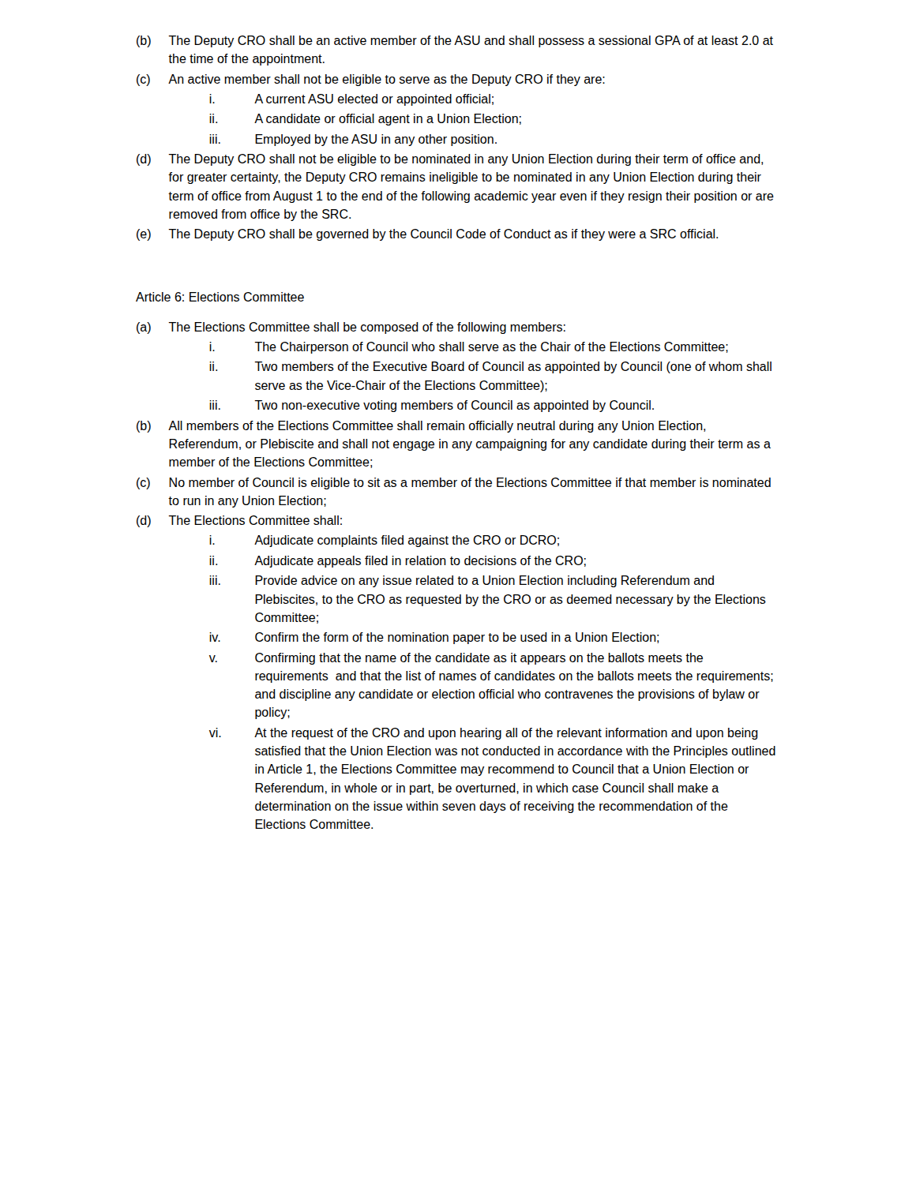(b) The Deputy CRO shall be an active member of the ASU and shall possess a sessional GPA of at least 2.0 at the time of the appointment.
(c) An active member shall not be eligible to serve as the Deputy CRO if they are:
i. A current ASU elected or appointed official;
ii. A candidate or official agent in a Union Election;
iii. Employed by the ASU in any other position.
(d) The Deputy CRO shall not be eligible to be nominated in any Union Election during their term of office and, for greater certainty, the Deputy CRO remains ineligible to be nominated in any Union Election during their term of office from August 1 to the end of the following academic year even if they resign their position or are removed from office by the SRC.
(e) The Deputy CRO shall be governed by the Council Code of Conduct as if they were a SRC official.
Article 6: Elections Committee
(a) The Elections Committee shall be composed of the following members:
i. The Chairperson of Council who shall serve as the Chair of the Elections Committee;
ii. Two members of the Executive Board of Council as appointed by Council (one of whom shall serve as the Vice-Chair of the Elections Committee);
iii. Two non-executive voting members of Council as appointed by Council.
(b) All members of the Elections Committee shall remain officially neutral during any Union Election, Referendum, or Plebiscite and shall not engage in any campaigning for any candidate during their term as a member of the Elections Committee;
(c) No member of Council is eligible to sit as a member of the Elections Committee if that member is nominated to run in any Union Election;
(d) The Elections Committee shall:
i. Adjudicate complaints filed against the CRO or DCRO;
ii. Adjudicate appeals filed in relation to decisions of the CRO;
iii. Provide advice on any issue related to a Union Election including Referendum and Plebiscites, to the CRO as requested by the CRO or as deemed necessary by the Elections Committee;
iv. Confirm the form of the nomination paper to be used in a Union Election;
v. Confirming that the name of the candidate as it appears on the ballots meets the requirements and that the list of names of candidates on the ballots meets the requirements; and discipline any candidate or election official who contravenes the provisions of bylaw or policy;
vi. At the request of the CRO and upon hearing all of the relevant information and upon being satisfied that the Union Election was not conducted in accordance with the Principles outlined in Article 1, the Elections Committee may recommend to Council that a Union Election or Referendum, in whole or in part, be overturned, in which case Council shall make a determination on the issue within seven days of receiving the recommendation of the Elections Committee.